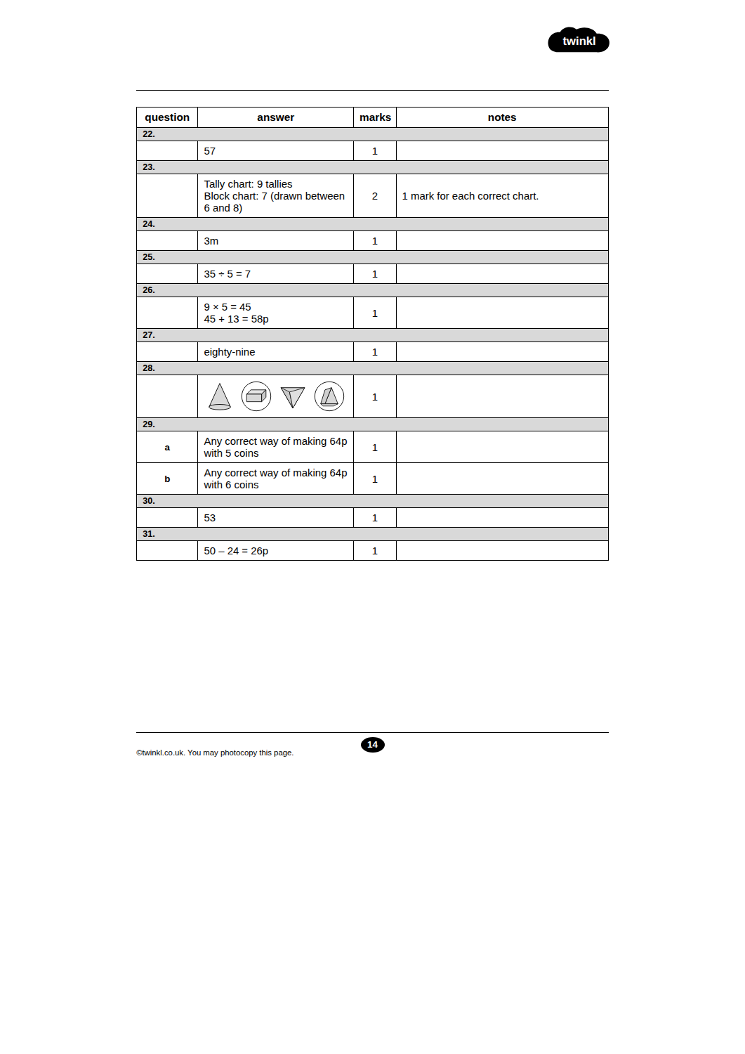twinkl
| question | answer | marks | notes |
| --- | --- | --- | --- |
| 22. |
| | 57 | 1 | |
| 23. |
| | Tally chart: 9 tallies Block chart: 7 (drawn between 6 and 8) | 2 | 1 mark for each correct chart. |
| 24. |
| | 3m | 1 | |
| 25. |
| | 35 ÷ 5 = 7 | 1 | |
| 26. |
| | 9 × 5 = 45 45 + 13 = 58p | 1 | |
| 27. |
| | eighty-nine | 1 | |
| 28. |
| | | 1 | |
| 29. |
| a | Any correct way of making 64p with 5 coins | 1 | |
| b | Any correct way of making 64p with 6 coins | 1 | |
| 30. |
| | 53 | 1 | |
| 31. |
| | 50 – 24 = 26p | 1 | |
©twinkl.co.uk. You may photocopy this page. 14